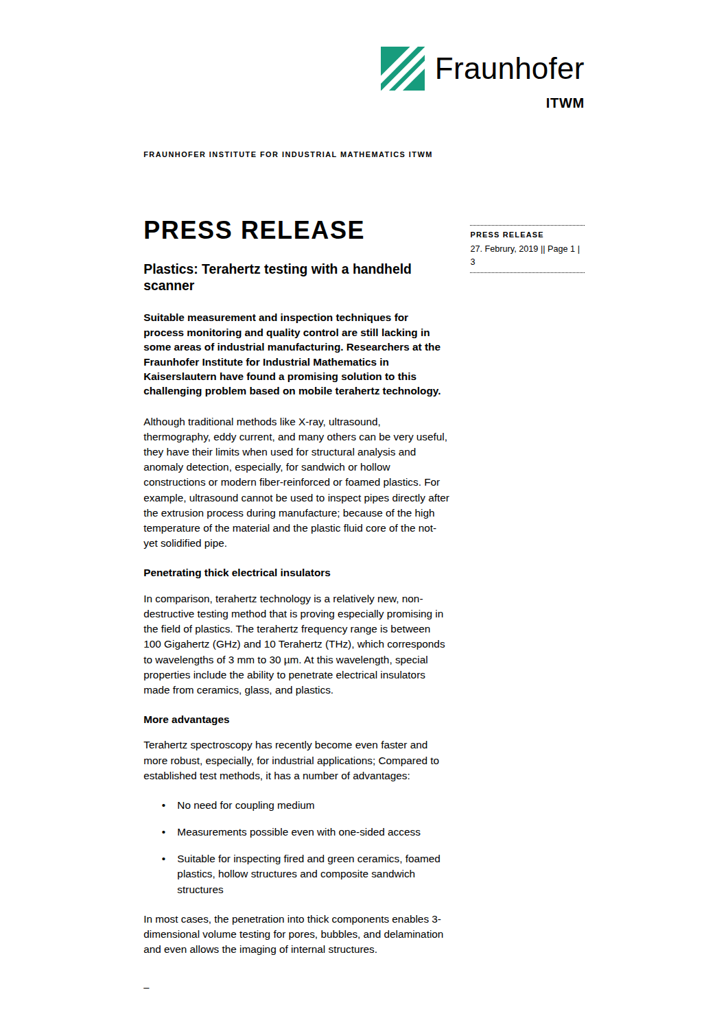Fraunhofer
ITWM
Fraunhofer Institute for Industrial Mathematics ITWM
PRESS RELEASE
Plastics: Terahertz testing with a handheld scanner
Suitable measurement and inspection techniques for process monitoring and quality control are still lacking in some areas of industrial manufacturing. Researchers at the Fraunhofer Institute for Industrial Mathematics in Kaiserslautern have found a promising solution to this challenging problem based on mobile terahertz technology.
Although traditional methods like X-ray, ultrasound, thermography, eddy current, and many others can be very useful, they have their limits when used for structural analysis and anomaly detection, especially, for sandwich or hollow constructions or modern fiber-reinforced or foamed plastics. For example, ultrasound cannot be used to inspect pipes directly after the extrusion process during manufacture; because of the high temperature of the material and the plastic fluid core of the not-yet solidified pipe.
Penetrating thick electrical insulators
In comparison, terahertz technology is a relatively new, non-destructive testing method that is proving especially promising in the field of plastics. The terahertz frequency range is between 100 Gigahertz (GHz) and 10 Terahertz (THz), which corresponds to wavelengths of 3 mm to 30 µm. At this wavelength, special properties include the ability to penetrate electrical insulators made from ceramics, glass, and plastics.
More advantages
Terahertz spectroscopy has recently become even faster and more robust, especially, for industrial applications; Compared to established test methods, it has a number of advantages:
No need for coupling medium
Measurements possible even with one-sided access
Suitable for inspecting fired and green ceramics, foamed plastics, hollow structures and composite sandwich structures
In most cases, the penetration into thick components enables 3-dimensional volume testing for pores, bubbles, and delamination and even allows the imaging of internal structures.
Press Release
27. Februry, 2019 || Page 1 | 3
–